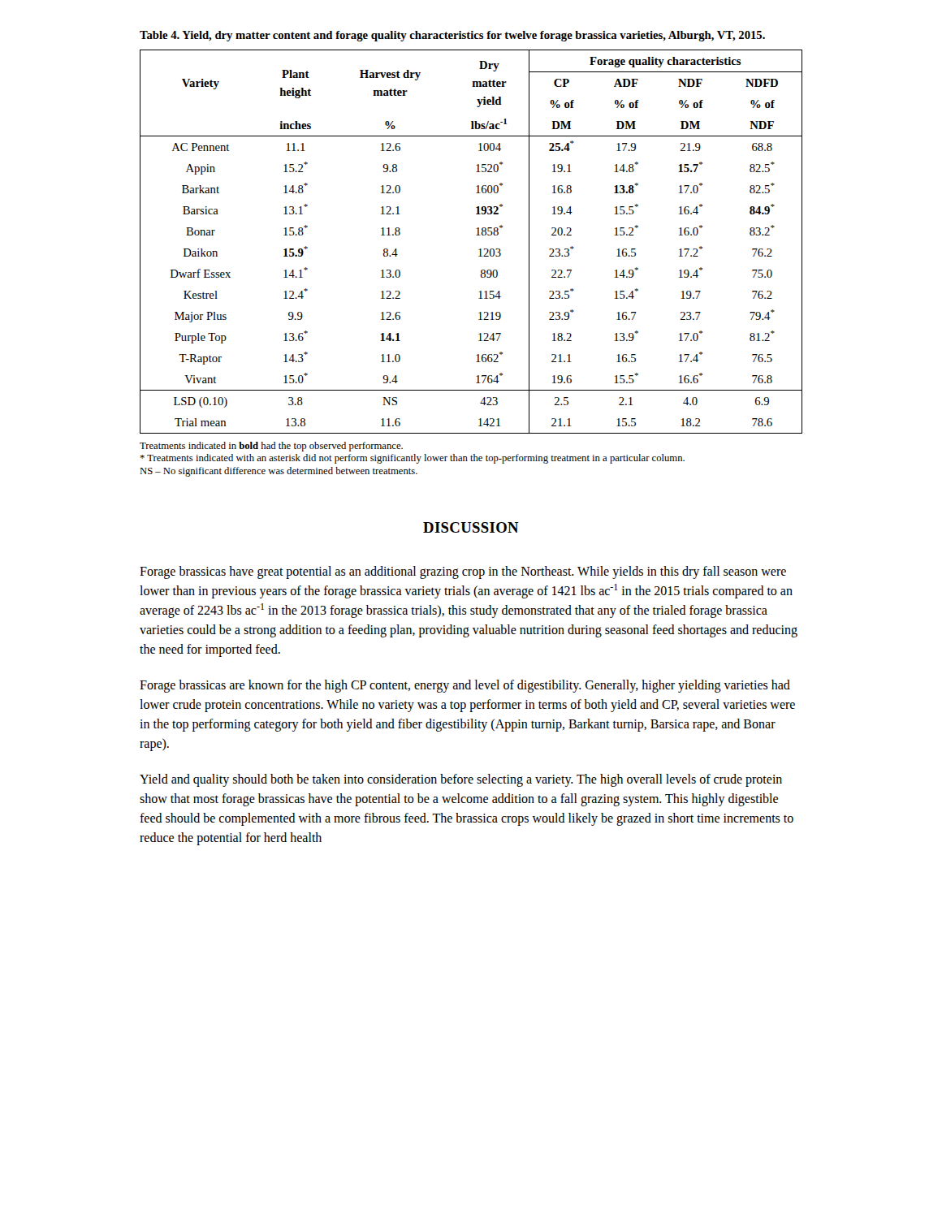Table 4. Yield, dry matter content and forage quality characteristics for twelve forage brassica varieties, Alburgh, VT, 2015.
| Variety | Plant height | Harvest dry matter | Dry matter yield | Forage quality characteristics |
| --- | --- | --- | --- | --- |
| CP | ADF | NDF | NDFD |
| % of | % of | % of | % of |
| | inches | % | lbs/ac -1 | DM | DM | DM | NDF |
| AC Pennent | 11.1 | 12.6 | 1004 | 25.4 * | 17.9 | 21.9 | 68.8 |
| Appin | 15.2 * | 9.8 | 1520 * | 19.1 | 14.8 * | 15.7 * | 82.5 * |
| Barkant | 14.8 * | 12.0 | 1600 * | 16.8 | 13.8 * | 17.0 * | 82.5 * |
| Barsica | 13.1 * | 12.1 | 1932 * | 19.4 | 15.5 * | 16.4 * | 84.9 * |
| Bonar | 15.8 * | 11.8 | 1858 * | 20.2 | 15.2 * | 16.0 * | 83.2 * |
| Daikon | 15.9 * | 8.4 | 1203 | 23.3 * | 16.5 | 17.2 * | 76.2 |
| Dwarf Essex | 14.1 * | 13.0 | 890 | 22.7 | 14.9 * | 19.4 * | 75.0 |
| Kestrel | 12.4 * | 12.2 | 1154 | 23.5 * | 15.4 * | 19.7 | 76.2 |
| Major Plus | 9.9 | 12.6 | 1219 | 23.9 * | 16.7 | 23.7 | 79.4 * |
| Purple Top | 13.6 * | 14.1 | 1247 | 18.2 | 13.9 * | 17.0 * | 81.2 * |
| T-Raptor | 14.3 * | 11.0 | 1662 * | 21.1 | 16.5 | 17.4 * | 76.5 |
| Vivant | 15.0 * | 9.4 | 1764 * | 19.6 | 15.5 * | 16.6 * | 76.8 |
| LSD (0.10) | 3.8 | NS | 423 | 2.5 | 2.1 | 4.0 | 6.9 |
| Trial mean | 13.8 | 11.6 | 1421 | 21.1 | 15.5 | 18.2 | 78.6 |
Treatments indicated in bold had the top observed performance.
* Treatments indicated with an asterisk did not perform significantly lower than the top-performing treatment in a particular column.
NS – No significant difference was determined between treatments.
DISCUSSION
Forage brassicas have great potential as an additional grazing crop in the Northeast. While yields in this dry fall season were lower than in previous years of the forage brassica variety trials (an average of 1421 lbs ac-1 in the 2015 trials compared to an average of 2243 lbs ac-1 in the 2013 forage brassica trials), this study demonstrated that any of the trialed forage brassica varieties could be a strong addition to a feeding plan, providing valuable nutrition during seasonal feed shortages and reducing the need for imported feed.
Forage brassicas are known for the high CP content, energy and level of digestibility. Generally, higher yielding varieties had lower crude protein concentrations. While no variety was a top performer in terms of both yield and CP, several varieties were in the top performing category for both yield and fiber digestibility (Appin turnip, Barkant turnip, Barsica rape, and Bonar rape).
Yield and quality should both be taken into consideration before selecting a variety. The high overall levels of crude protein show that most forage brassicas have the potential to be a welcome addition to a fall grazing system. This highly digestible feed should be complemented with a more fibrous feed. The brassica crops would likely be grazed in short time increments to reduce the potential for herd health